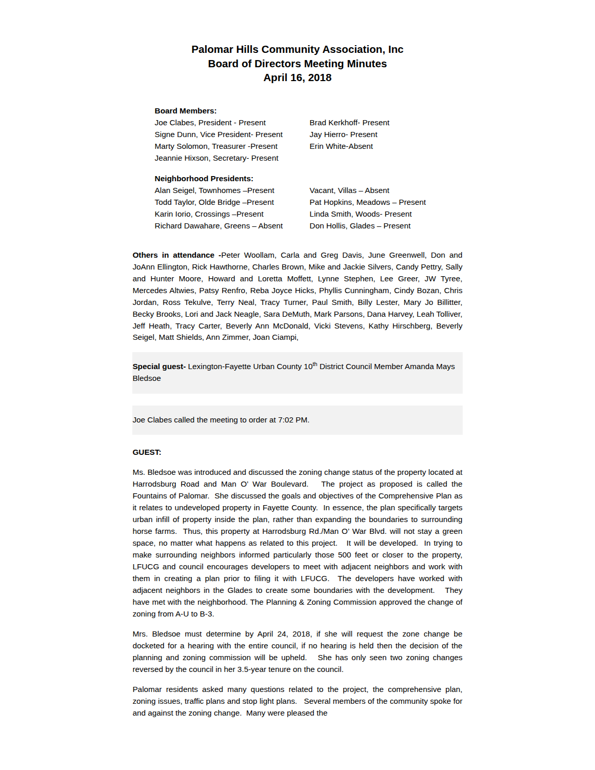Palomar Hills Community Association, Inc Board of Directors Meeting Minutes April 16, 2018
Board Members:
| Joe Clabes, President - Present | Brad Kerkhoff- Present |
| Signe Dunn, Vice President- Present | Jay Hierro- Present |
| Marty Solomon, Treasurer -Present | Erin White-Absent |
| Jeannie Hixson, Secretary- Present | |
Neighborhood Presidents:
| Alan Seigel, Townhomes –Present | Vacant, Villas – Absent |
| Todd Taylor, Olde Bridge –Present | Pat Hopkins, Meadows – Present |
| Karin Iorio, Crossings –Present | Linda Smith, Woods- Present |
| Richard Dawahare, Greens – Absent | Don Hollis, Glades – Present |
Others in attendance -Peter Woollam, Carla and Greg Davis, June Greenwell, Don and JoAnn Ellington, Rick Hawthorne, Charles Brown, Mike and Jackie Silvers, Candy Pettry, Sally and Hunter Moore, Howard and Loretta Moffett, Lynne Stephen, Lee Greer, JW Tyree, Mercedes Altwies, Patsy Renfro, Reba Joyce Hicks, Phyllis Cunningham, Cindy Bozan, Chris Jordan, Ross Tekulve, Terry Neal, Tracy Turner, Paul Smith, Billy Lester, Mary Jo Billitter, Becky Brooks, Lori and Jack Neagle, Sara DeMuth, Mark Parsons, Dana Harvey, Leah Tolliver, Jeff Heath, Tracy Carter, Beverly Ann McDonald, Vicki Stevens, Kathy Hirschberg, Beverly Seigel, Matt Shields, Ann Zimmer, Joan Ciampi,
Special guest- Lexington-Fayette Urban County 10th District Council Member Amanda Mays Bledsoe
Joe Clabes called the meeting to order at 7:02 PM.
GUEST:
Ms. Bledsoe was introduced and discussed the zoning change status of the property located at Harrodsburg Road and Man O’ War Boulevard. The project as proposed is called the Fountains of Palomar. She discussed the goals and objectives of the Comprehensive Plan as it relates to undeveloped property in Fayette County. In essence, the plan specifically targets urban infill of property inside the plan, rather than expanding the boundaries to surrounding horse farms. Thus, this property at Harrodsburg Rd./Man O’ War Blvd. will not stay a green space, no matter what happens as related to this project. It will be developed. In trying to make surrounding neighbors informed particularly those 500 feet or closer to the property, LFUCG and council encourages developers to meet with adjacent neighbors and work with them in creating a plan prior to filing it with LFUCG. The developers have worked with adjacent neighbors in the Glades to create some boundaries with the development. They have met with the neighborhood. The Planning & Zoning Commission approved the change of zoning from A-U to B-3.
Mrs. Bledsoe must determine by April 24, 2018, if she will request the zone change be docketed for a hearing with the entire council, if no hearing is held then the decision of the planning and zoning commission will be upheld. She has only seen two zoning changes reversed by the council in her 3.5-year tenure on the council.
Palomar residents asked many questions related to the project, the comprehensive plan, zoning issues, traffic plans and stop light plans. Several members of the community spoke for and against the zoning change. Many were pleased the